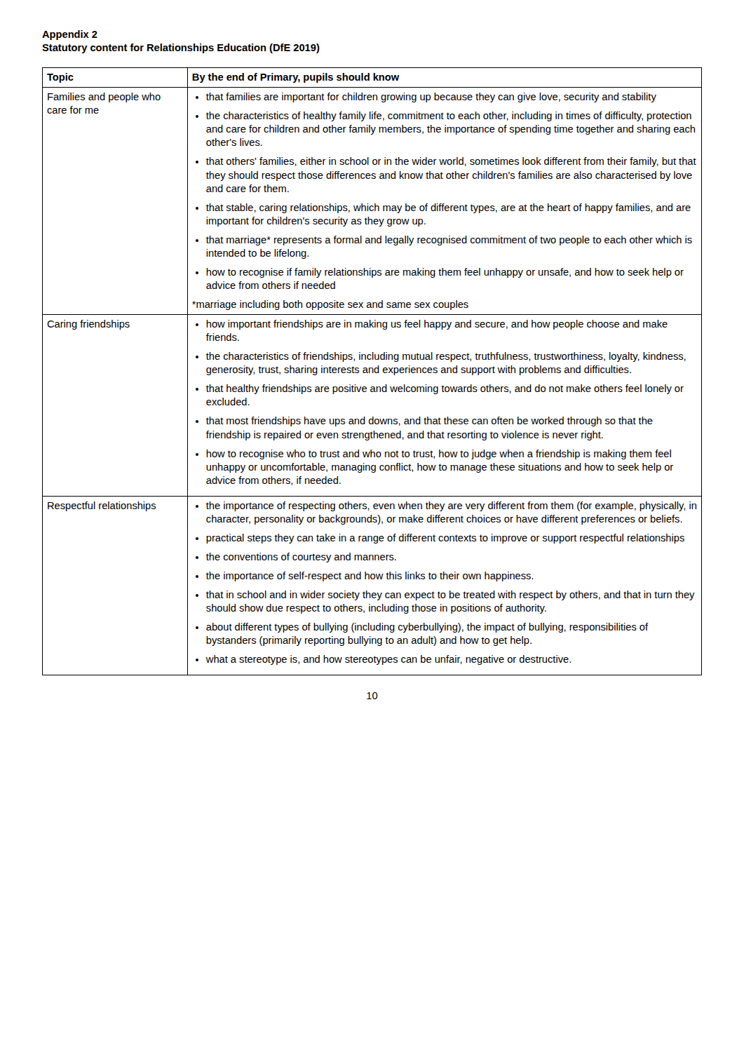Appendix 2
Statutory content for Relationships Education (DfE 2019)
| Topic | By the end of Primary, pupils should know |
| --- | --- |
| Families and people who care for me | that families are important for children growing up because they can give love, security and stability the characteristics of healthy family life, commitment to each other, including in times of difficulty, protection and care for children and other family members, the importance of spending time together and sharing each other's lives. that others' families, either in school or in the wider world, sometimes look different from their family, but that they should respect those differences and know that other children's families are also characterised by love and care for them. that stable, caring relationships, which may be of different types, are at the heart of happy families, and are important for children's security as they grow up. that marriage* represents a formal and legally recognised commitment of two people to each other which is intended to be lifelong. how to recognise if family relationships are making them feel unhappy or unsafe, and how to seek help or advice from others if needed *marriage including both opposite sex and same sex couples |
| Caring friendships | how important friendships are in making us feel happy and secure, and how people choose and make friends. the characteristics of friendships, including mutual respect, truthfulness, trustworthiness, loyalty, kindness, generosity, trust, sharing interests and experiences and support with problems and difficulties. that healthy friendships are positive and welcoming towards others, and do not make others feel lonely or excluded. that most friendships have ups and downs, and that these can often be worked through so that the friendship is repaired or even strengthened, and that resorting to violence is never right. how to recognise who to trust and who not to trust, how to judge when a friendship is making them feel unhappy or uncomfortable, managing conflict, how to manage these situations and how to seek help or advice from others, if needed. |
| Respectful relationships | the importance of respecting others, even when they are very different from them (for example, physically, in character, personality or backgrounds), or make different choices or have different preferences or beliefs. practical steps they can take in a range of different contexts to improve or support respectful relationships the conventions of courtesy and manners. the importance of self-respect and how this links to their own happiness. that in school and in wider society they can expect to be treated with respect by others, and that in turn they should show due respect to others, including those in positions of authority. about different types of bullying (including cyberbullying), the impact of bullying, responsibilities of bystanders (primarily reporting bullying to an adult) and how to get help. what a stereotype is, and how stereotypes can be unfair, negative or destructive. |
10